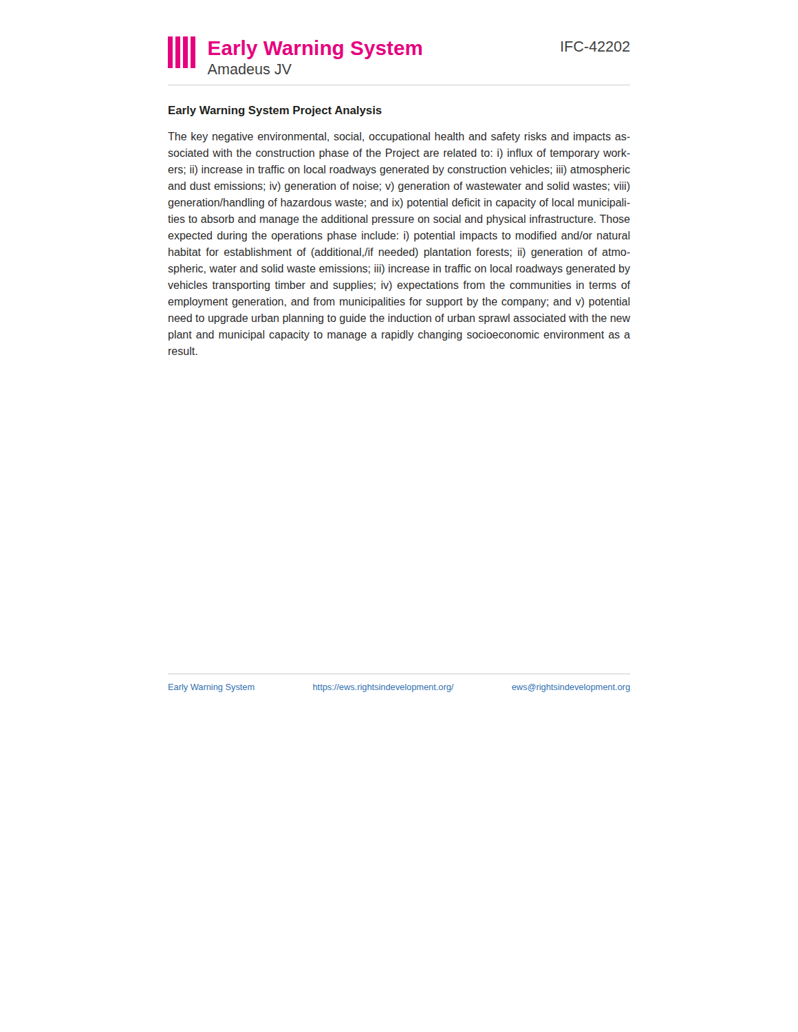Early Warning System
Amadeus JV
IFC-42202
Early Warning System Project Analysis
The key negative environmental, social, occupational health and safety risks and impacts associated with the construction phase of the Project are related to: i) influx of temporary workers; ii) increase in traffic on local roadways generated by construction vehicles; iii) atmospheric and dust emissions; iv) generation of noise; v) generation of wastewater and solid wastes; viii) generation/handling of hazardous waste; and ix) potential deficit in capacity of local municipalities to absorb and manage the additional pressure on social and physical infrastructure. Those expected during the operations phase include: i) potential impacts to modified and/or natural habitat for establishment of (additional,/if needed) plantation forests; ii) generation of atmospheric, water and solid waste emissions; iii) increase in traffic on local roadways generated by vehicles transporting timber and supplies; iv) expectations from the communities in terms of employment generation, and from municipalities for support by the company; and v) potential need to upgrade urban planning to guide the induction of urban sprawl associated with the new plant and municipal capacity to manage a rapidly changing socioeconomic environment as a result.
Early Warning System
https://ews.rightsindevelopment.org/
ews@rightsindevelopment.org